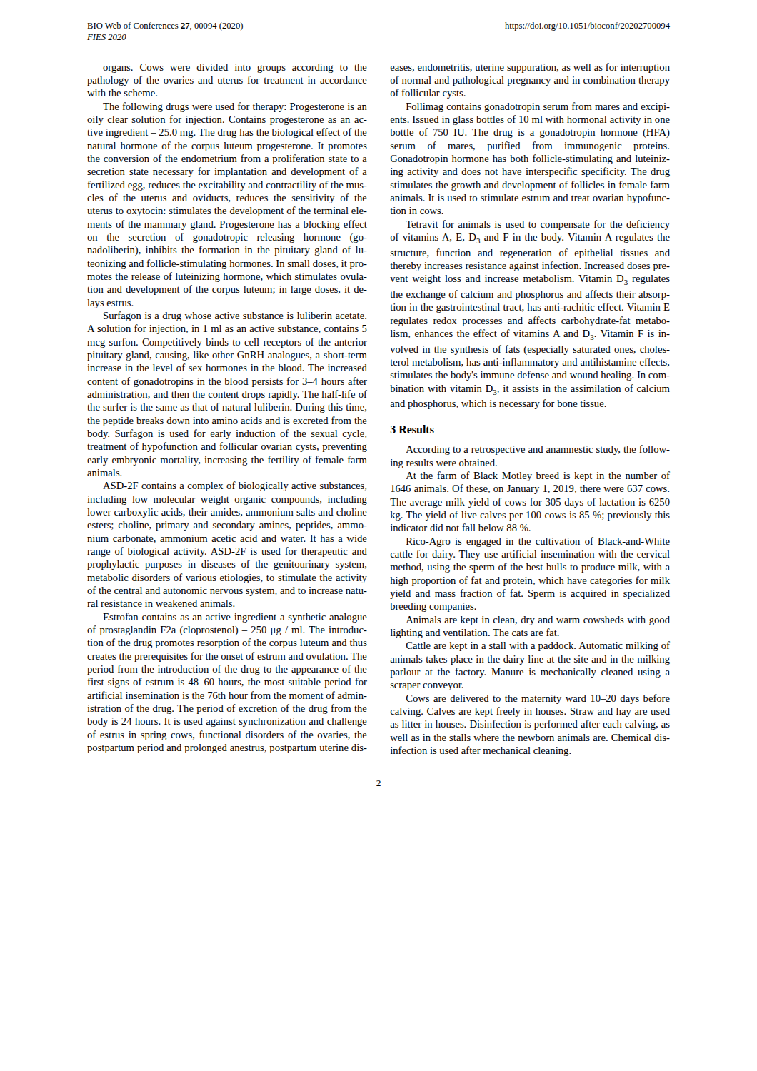BIO Web of Conferences 27, 00094 (2020)
FIES 2020
https://doi.org/10.1051/bioconf/20202700094
organs. Cows were divided into groups according to the pathology of the ovaries and uterus for treatment in accordance with the scheme.
The following drugs were used for therapy: Progesterone is an oily clear solution for injection. Contains progesterone as an active ingredient – 25.0 mg. The drug has the biological effect of the natural hormone of the corpus luteum progesterone. It promotes the conversion of the endometrium from a proliferation state to a secretion state necessary for implantation and development of a fertilized egg, reduces the excitability and contractility of the muscles of the uterus and oviducts, reduces the sensitivity of the uterus to oxytocin: stimulates the development of the terminal elements of the mammary gland. Progesterone has a blocking effect on the secretion of gonadotropic releasing hormone (gonadoliberin), inhibits the formation in the pituitary gland of luteonizing and follicle-stimulating hormones. In small doses, it promotes the release of luteinizing hormone, which stimulates ovulation and development of the corpus luteum; in large doses, it delays estrus.
Surfagon is a drug whose active substance is luliberin acetate. A solution for injection, in 1 ml as an active substance, contains 5 mcg surfon. Competitively binds to cell receptors of the anterior pituitary gland, causing, like other GnRH analogues, a short-term increase in the level of sex hormones in the blood. The increased content of gonadotropins in the blood persists for 3–4 hours after administration, and then the content drops rapidly. The half-life of the surfer is the same as that of natural luliberin. During this time, the peptide breaks down into amino acids and is excreted from the body. Surfagon is used for early induction of the sexual cycle, treatment of hypofunction and follicular ovarian cysts, preventing early embryonic mortality, increasing the fertility of female farm animals.
ASD-2F contains a complex of biologically active substances, including low molecular weight organic compounds, including lower carboxylic acids, their amides, ammonium salts and choline esters; choline, primary and secondary amines, peptides, ammonium carbonate, ammonium acetic acid and water. It has a wide range of biological activity. ASD-2F is used for therapeutic and prophylactic purposes in diseases of the genitourinary system, metabolic disorders of various etiologies, to stimulate the activity of the central and autonomic nervous system, and to increase natural resistance in weakened animals.
Estrofan contains as an active ingredient a synthetic analogue of prostaglandin F2a (cloprostenol) – 250 μg / ml. The introduction of the drug promotes resorption of the corpus luteum and thus creates the prerequisites for the onset of estrum and ovulation. The period from the introduction of the drug to the appearance of the first signs of estrum is 48–60 hours, the most suitable period for artificial insemination is the 76th hour from the moment of administration of the drug. The period of excretion of the drug from the body is 24 hours. It is used against synchronization and challenge of estrus in spring cows, functional disorders of the ovaries, the postpartum period and prolonged anestrus, postpartum uterine diseases, endometritis, uterine suppuration, as well as for interruption of normal and pathological pregnancy and in combination therapy of follicular cysts.
Follimag contains gonadotropin serum from mares and excipients. Issued in glass bottles of 10 ml with hormonal activity in one bottle of 750 IU. The drug is a gonadotropin hormone (HFA) serum of mares, purified from immunogenic proteins. Gonadotropin hormone has both follicle-stimulating and luteinizing activity and does not have interspecific specificity. The drug stimulates the growth and development of follicles in female farm animals. It is used to stimulate estrum and treat ovarian hypofunction in cows.
Tetravit for animals is used to compensate for the deficiency of vitamins A, E, D3 and F in the body. Vitamin A regulates the structure, function and regeneration of epithelial tissues and thereby increases resistance against infection. Increased doses prevent weight loss and increase metabolism. Vitamin D3 regulates the exchange of calcium and phosphorus and affects their absorption in the gastrointestinal tract, has anti-rachitic effect. Vitamin E regulates redox processes and affects carbohydrate-fat metabolism, enhances the effect of vitamins A and D3. Vitamin F is involved in the synthesis of fats (especially saturated ones, cholesterol metabolism, has anti-inflammatory and antihistamine effects, stimulates the body's immune defense and wound healing. In combination with vitamin D3, it assists in the assimilation of calcium and phosphorus, which is necessary for bone tissue.
3 Results
According to a retrospective and anamnestic study, the following results were obtained.
At the farm of Black Motley breed is kept in the number of 1646 animals. Of these, on January 1, 2019, there were 637 cows. The average milk yield of cows for 305 days of lactation is 6250 kg. The yield of live calves per 100 cows is 85 %; previously this indicator did not fall below 88 %.
Rico-Agro is engaged in the cultivation of Black-and-White cattle for dairy. They use artificial insemination with the cervical method, using the sperm of the best bulls to produce milk, with a high proportion of fat and protein, which have categories for milk yield and mass fraction of fat. Sperm is acquired in specialized breeding companies.
Animals are kept in clean, dry and warm cowsheds with good lighting and ventilation. The cats are fat.
Cattle are kept in a stall with a paddock. Automatic milking of animals takes place in the dairy line at the site and in the milking parlour at the factory. Manure is mechanically cleaned using a scraper conveyor.
Cows are delivered to the maternity ward 10–20 days before calving. Calves are kept freely in houses. Straw and hay are used as litter in houses. Disinfection is performed after each calving, as well as in the stalls where the newborn animals are. Chemical disinfection is used after mechanical cleaning.
2